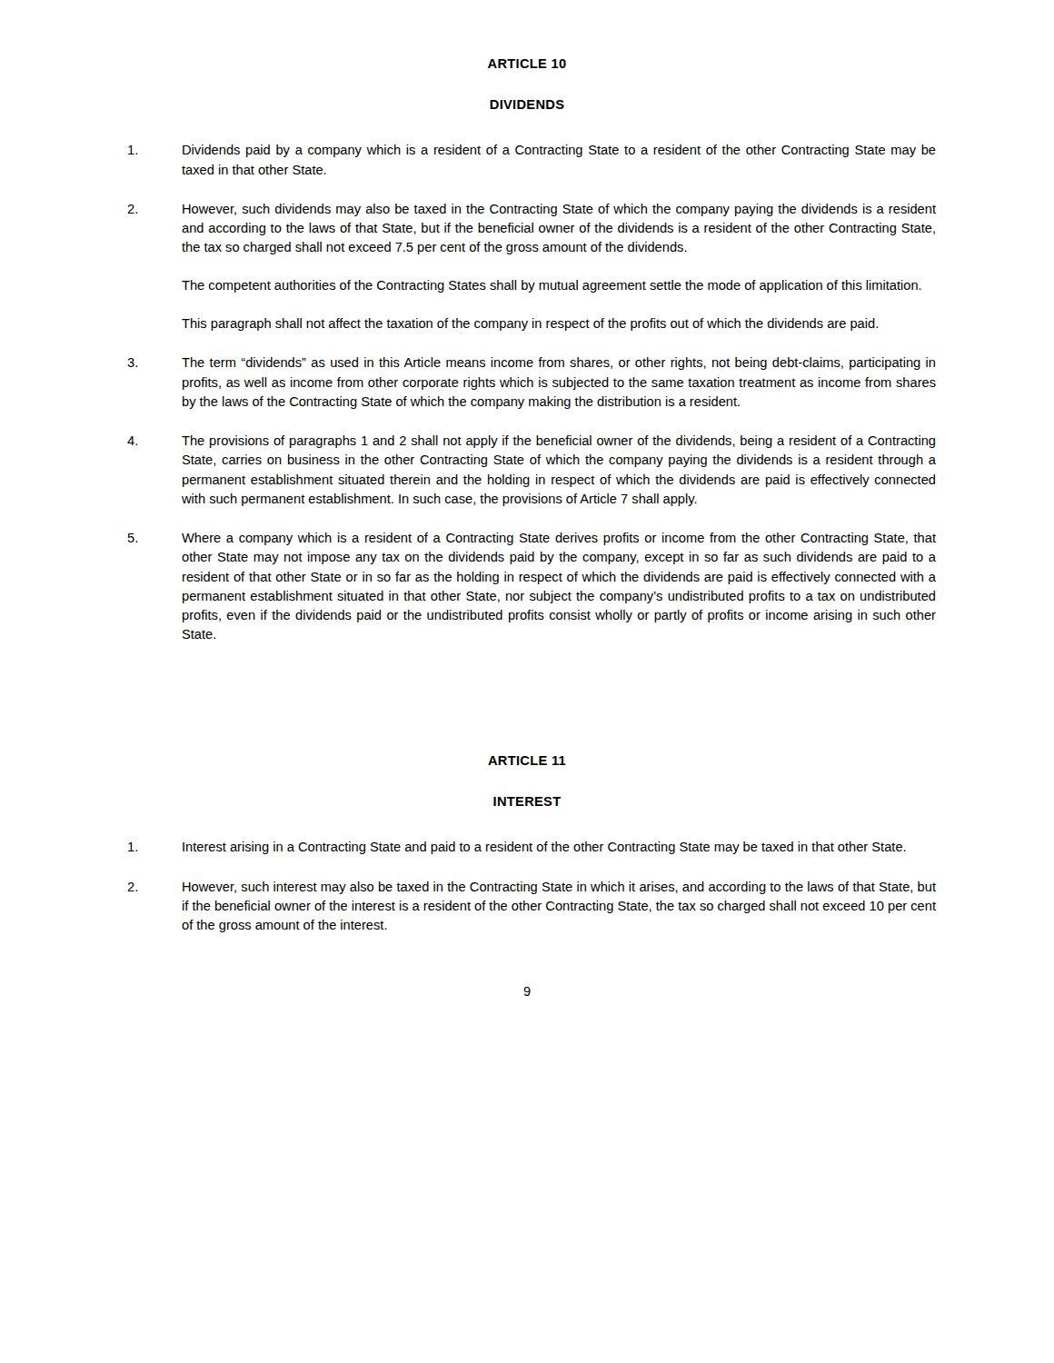ARTICLE 10
DIVIDENDS
1.
Dividends paid by a company which is a resident of a Contracting State to a resident of the other Contracting State may be taxed in that other State.
2.
However, such dividends may also be taxed in the Contracting State of which the company paying the dividends is a resident and according to the laws of that State, but if the beneficial owner of the dividends is a resident of the other Contracting State, the tax so charged shall not exceed 7.5 per cent of the gross amount of the dividends.
The competent authorities of the Contracting States shall by mutual agreement settle the mode of application of this limitation.
This paragraph shall not affect the taxation of the company in respect of the profits out of which the dividends are paid.
3.
The term “dividends” as used in this Article means income from shares, or other rights, not being debt-claims, participating in profits, as well as income from other corporate rights which is subjected to the same taxation treatment as income from shares by the laws of the Contracting State of which the company making the distribution is a resident.
4.
The provisions of paragraphs 1 and 2 shall not apply if the beneficial owner of the dividends, being a resident of a Contracting State, carries on business in the other Contracting State of which the company paying the dividends is a resident through a permanent establishment situated therein and the holding in respect of which the dividends are paid is effectively connected with such permanent establishment. In such case, the provisions of Article 7 shall apply.
5.
Where a company which is a resident of a Contracting State derives profits or income from the other Contracting State, that other State may not impose any tax on the dividends paid by the company, except in so far as such dividends are paid to a resident of that other State or in so far as the holding in respect of which the dividends are paid is effectively connected with a permanent establishment situated in that other State, nor subject the company’s undistributed profits to a tax on undistributed profits, even if the dividends paid or the undistributed profits consist wholly or partly of profits or income arising in such other State.
ARTICLE 11
INTEREST
1.
Interest arising in a Contracting State and paid to a resident of the other Contracting State may be taxed in that other State.
2.
However, such interest may also be taxed in the Contracting State in which it arises, and according to the laws of that State, but if the beneficial owner of the interest is a resident of the other Contracting State, the tax so charged shall not exceed 10 per cent of the gross amount of the interest.
9